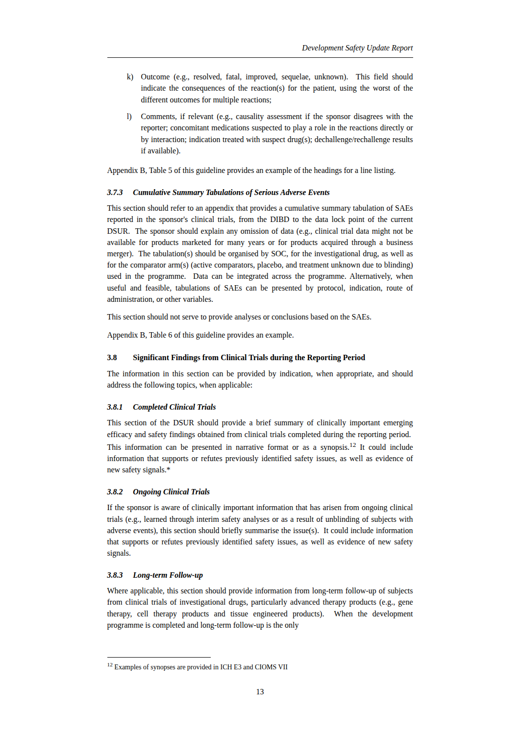Development Safety Update Report
k)
Outcome (e.g., resolved, fatal, improved, sequelae, unknown). This field should indicate the consequences of the reaction(s) for the patient, using the worst of the different outcomes for multiple reactions;
l)
Comments, if relevant (e.g., causality assessment if the sponsor disagrees with the reporter; concomitant medications suspected to play a role in the reactions directly or by interaction; indication treated with suspect drug(s); dechallenge/rechallenge results if available).
Appendix B, Table 5 of this guideline provides an example of the headings for a line listing.
3.7.3 Cumulative Summary Tabulations of Serious Adverse Events
This section should refer to an appendix that provides a cumulative summary tabulation of SAEs reported in the sponsor's clinical trials, from the DIBD to the data lock point of the current DSUR. The sponsor should explain any omission of data (e.g., clinical trial data might not be available for products marketed for many years or for products acquired through a business merger). The tabulation(s) should be organised by SOC, for the investigational drug, as well as for the comparator arm(s) (active comparators, placebo, and treatment unknown due to blinding) used in the programme. Data can be integrated across the programme. Alternatively, when useful and feasible, tabulations of SAEs can be presented by protocol, indication, route of administration, or other variables.
This section should not serve to provide analyses or conclusions based on the SAEs.
Appendix B, Table 6 of this guideline provides an example.
3.8 Significant Findings from Clinical Trials during the Reporting Period
The information in this section can be provided by indication, when appropriate, and should address the following topics, when applicable:
3.8.1 Completed Clinical Trials
This section of the DSUR should provide a brief summary of clinically important emerging efficacy and safety findings obtained from clinical trials completed during the reporting period. This information can be presented in narrative format or as a synopsis.12 It could include information that supports or refutes previously identified safety issues, as well as evidence of new safety signals.*
3.8.2 Ongoing Clinical Trials
If the sponsor is aware of clinically important information that has arisen from ongoing clinical trials (e.g., learned through interim safety analyses or as a result of unblinding of subjects with adverse events), this section should briefly summarise the issue(s). It could include information that supports or refutes previously identified safety issues, as well as evidence of new safety signals.
3.8.3 Long-term Follow-up
Where applicable, this section should provide information from long-term follow-up of subjects from clinical trials of investigational drugs, particularly advanced therapy products (e.g., gene therapy, cell therapy products and tissue engineered products). When the development programme is completed and long-term follow-up is the only
12 Examples of synopses are provided in ICH E3 and CIOMS VII
13